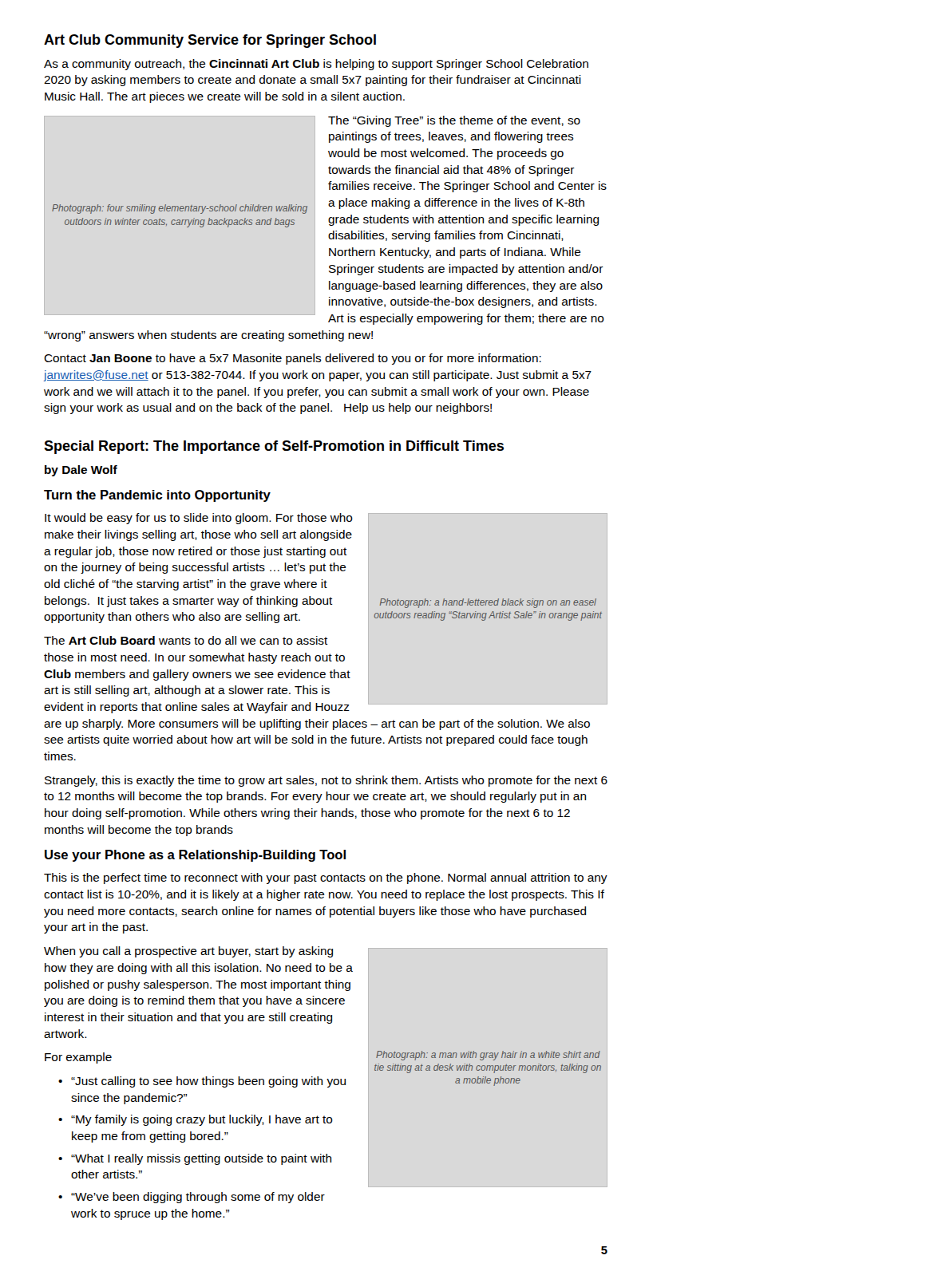Art Club Community Service for Springer School
As a community outreach, the Cincinnati Art Club is helping to support Springer School Celebration 2020 by asking members to create and donate a small 5x7 painting for their fundraiser at Cincinnati Music Hall. The art pieces we create will be sold in a silent auction.
Photograph: four smiling elementary-school children walking outdoors in winter coats, carrying backpacks and bags
The “Giving Tree” is the theme of the event, so paintings of trees, leaves, and flowering trees would be most welcomed. The proceeds go towards the financial aid that 48% of Springer families receive. The Springer School and Center is a place making a difference in the lives of K-8th grade students with attention and specific learning disabilities, serving families from Cincinnati, Northern Kentucky, and parts of Indiana. While Springer students are impacted by attention and/or language-based learning differences, they are also innovative, outside-the-box designers, and artists. Art is especially empowering for them; there are no “wrong” answers when students are creating something new!
Contact Jan Boone to have a 5x7 Masonite panels delivered to you or for more information: janwrites@fuse.net or 513-382-7044. If you work on paper, you can still participate. Just submit a 5x7 work and we will attach it to the panel. If you prefer, you can submit a small work of your own. Please sign your work as usual and on the back of the panel. Help us help our neighbors!
Special Report: The Importance of Self-Promotion in Difficult Times
by Dale Wolf
Turn the Pandemic into Opportunity
Photograph: a hand-lettered black sign on an easel outdoors reading “Starving Artist Sale” in orange paint
It would be easy for us to slide into gloom. For those who make their livings selling art, those who sell art alongside a regular job, those now retired or those just starting out on the journey of being successful artists … let’s put the old cliché of “the starving artist” in the grave where it belongs. It just takes a smarter way of thinking about opportunity than others who also are selling art.
The Art Club Board wants to do all we can to assist those in most need. In our somewhat hasty reach out to Club members and gallery owners we see evidence that art is still selling art, although at a slower rate. This is evident in reports that online sales at Wayfair and Houzz are up sharply. More consumers will be uplifting their places – art can be part of the solution. We also see artists quite worried about how art will be sold in the future. Artists not prepared could face tough times.
Strangely, this is exactly the time to grow art sales, not to shrink them. Artists who promote for the next 6 to 12 months will become the top brands. For every hour we create art, we should regularly put in an hour doing self-promotion. While others wring their hands, those who promote for the next 6 to 12 months will become the top brands
Use your Phone as a Relationship-Building Tool
This is the perfect time to reconnect with your past contacts on the phone. Normal annual attrition to any contact list is 10-20%, and it is likely at a higher rate now. You need to replace the lost prospects. This If you need more contacts, search online for names of potential buyers like those who have purchased your art in the past.
Photograph: a man with gray hair in a white shirt and tie sitting at a desk with computer monitors, talking on a mobile phone
When you call a prospective art buyer, start by asking how they are doing with all this isolation. No need to be a polished or pushy salesperson. The most important thing you are doing is to remind them that you have a sincere interest in their situation and that you are still creating artwork.
For example
“Just calling to see how things been going with you since the pandemic?”
“My family is going crazy but luckily, I have art to keep me from getting bored.”
“What I really missis getting outside to paint with other artists.”
“We’ve been digging through some of my older work to spruce up the home.”
5